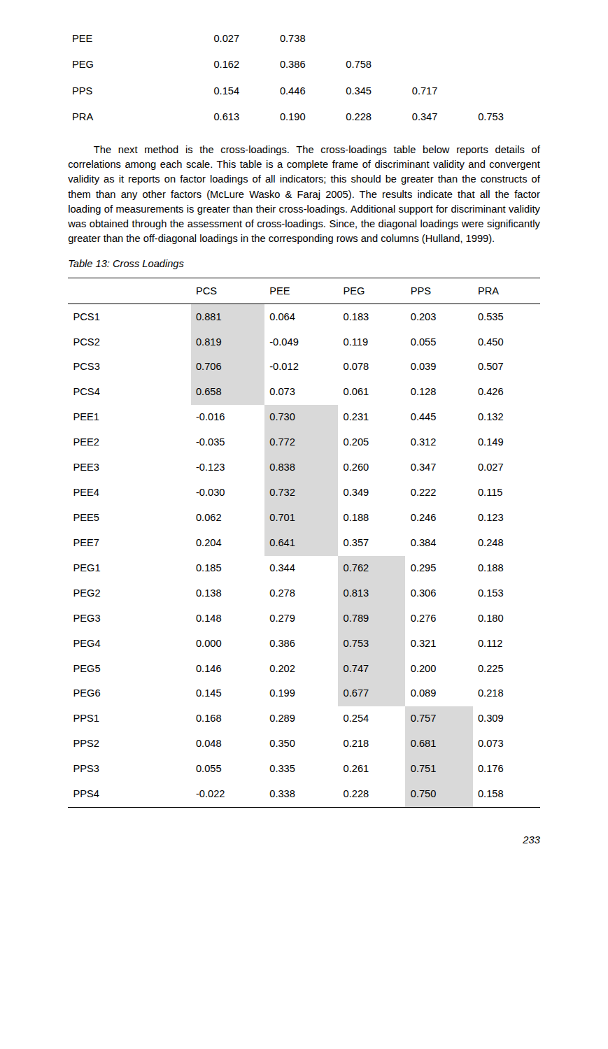| PEE | 0.027 | 0.738 | | | |
| PEG | 0.162 | 0.386 | 0.758 | | |
| PPS | 0.154 | 0.446 | 0.345 | 0.717 | |
| PRA | 0.613 | 0.190 | 0.228 | 0.347 | 0.753 |
The next method is the cross-loadings. The cross-loadings table below reports details of correlations among each scale. This table is a complete frame of discriminant validity and convergent validity as it reports on factor loadings of all indicators; this should be greater than the constructs of them than any other factors (McLure Wasko & Faraj 2005). The results indicate that all the factor loading of measurements is greater than their cross-loadings. Additional support for discriminant validity was obtained through the assessment of cross-loadings. Since, the diagonal loadings were significantly greater than the off-diagonal loadings in the corresponding rows and columns (Hulland, 1999).
Table 13: Cross Loadings
| | PCS | PEE | PEG | PPS | PRA |
| --- | --- | --- | --- | --- | --- |
| PCS1 | 0.881 | 0.064 | 0.183 | 0.203 | 0.535 |
| PCS2 | 0.819 | -0.049 | 0.119 | 0.055 | 0.450 |
| PCS3 | 0.706 | -0.012 | 0.078 | 0.039 | 0.507 |
| PCS4 | 0.658 | 0.073 | 0.061 | 0.128 | 0.426 |
| PEE1 | -0.016 | 0.730 | 0.231 | 0.445 | 0.132 |
| PEE2 | -0.035 | 0.772 | 0.205 | 0.312 | 0.149 |
| PEE3 | -0.123 | 0.838 | 0.260 | 0.347 | 0.027 |
| PEE4 | -0.030 | 0.732 | 0.349 | 0.222 | 0.115 |
| PEE5 | 0.062 | 0.701 | 0.188 | 0.246 | 0.123 |
| PEE7 | 0.204 | 0.641 | 0.357 | 0.384 | 0.248 |
| PEG1 | 0.185 | 0.344 | 0.762 | 0.295 | 0.188 |
| PEG2 | 0.138 | 0.278 | 0.813 | 0.306 | 0.153 |
| PEG3 | 0.148 | 0.279 | 0.789 | 0.276 | 0.180 |
| PEG4 | 0.000 | 0.386 | 0.753 | 0.321 | 0.112 |
| PEG5 | 0.146 | 0.202 | 0.747 | 0.200 | 0.225 |
| PEG6 | 0.145 | 0.199 | 0.677 | 0.089 | 0.218 |
| PPS1 | 0.168 | 0.289 | 0.254 | 0.757 | 0.309 |
| PPS2 | 0.048 | 0.350 | 0.218 | 0.681 | 0.073 |
| PPS3 | 0.055 | 0.335 | 0.261 | 0.751 | 0.176 |
| PPS4 | -0.022 | 0.338 | 0.228 | 0.750 | 0.158 |
233